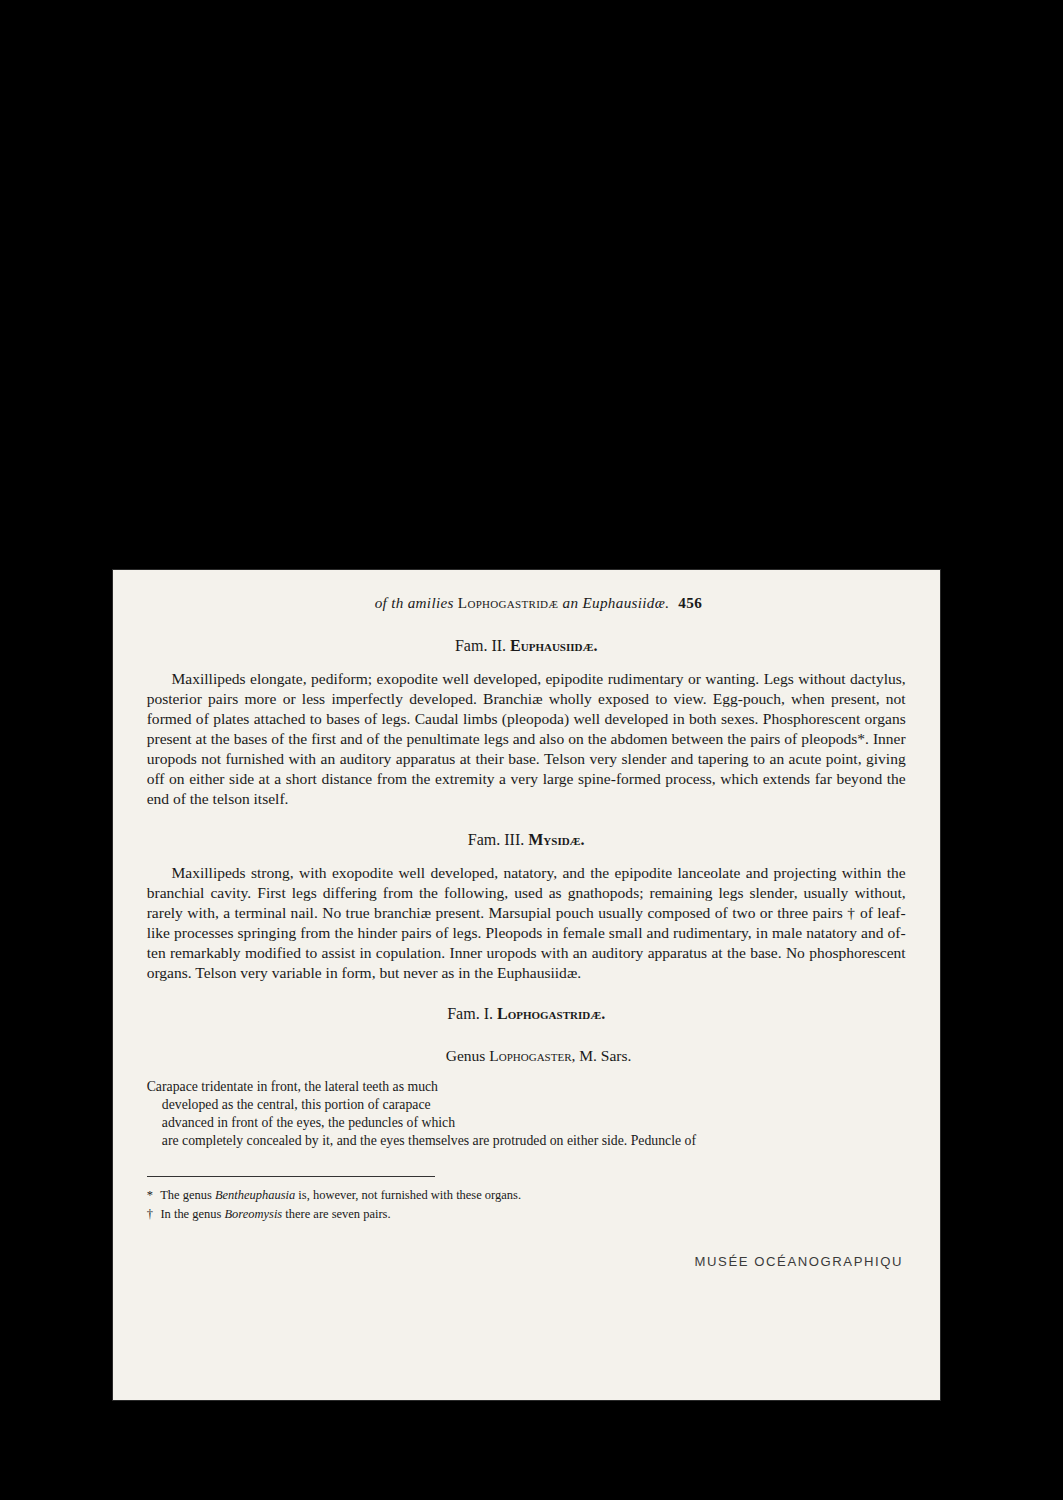of th amilies Lophogastridæ an Euphausiidæ. 456
Fam. II. Euphausiidæ.
Maxillipeds elongate, pediform; exopodite well developed, epipodite rudimentary or wanting. Legs without dactylus, posterior pairs more or less imperfectly developed. Branchiæ wholly exposed to view. Egg-pouch, when present, not formed of plates attached to bases of legs. Caudal limbs (pleopoda) well developed in both sexes. Phosphorescent organs present at the bases of the first and of the penultimate legs and also on the abdomen between the pairs of pleopods*. Inner uropods not furnished with an auditory apparatus at their base. Telson very slender and tapering to an acute point, giving off on either side at a short distance from the extremity a very large spine-formed process, which extends far beyond the end of the telson itself.
Fam. III. Mysidæ.
Maxillipeds strong, with exopodite well developed, natatory, and the epipodite lanceolate and projecting within the branchial cavity. First legs differing from the following, used as gnathopods; remaining legs slender, usually without, rarely with, a terminal nail. No true branchiæ present. Marsupial pouch usually composed of two or three pairs † of leaf-like processes springing from the hinder pairs of legs. Pleopods in female small and rudimentary, in male natatory and often remarkably modified to assist in copulation. Inner uropods with an auditory apparatus at the base. No phosphorescent organs. Telson very variable in form, but never as in the Euphausiidæ.
Fam. I. Lophogastridæ.
Genus Lophogaster, M. Sars.
Carapace tridentate in front, the lateral teeth as much developed as the central, this portion of carapace advanced in front of the eyes, the peduncles of which are completely concealed by it, and the eyes themselves are protruded on either side. Peduncle of
* The genus Bentheuphausia is, however, not furnished with these organs.
† In the genus Boreomysis there are seven pairs.
MUSÉE OCÉANOGRAPHIQU